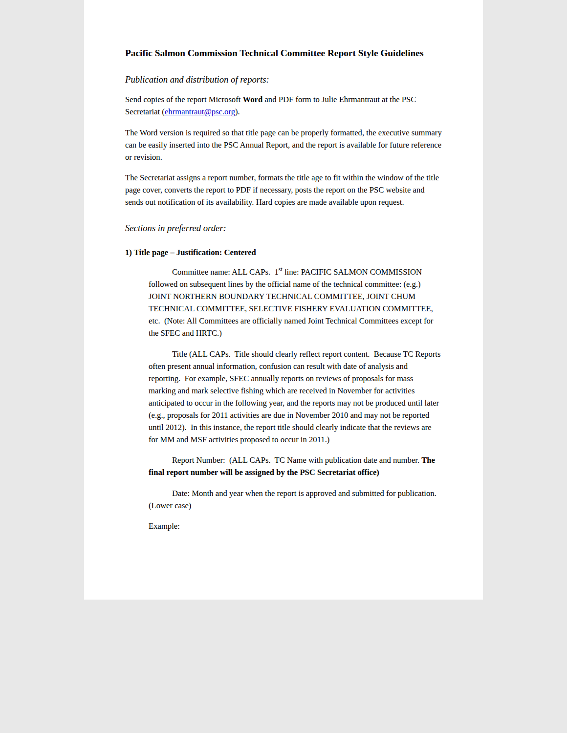Pacific Salmon Commission Technical Committee Report Style Guidelines
Publication and distribution of reports:
Send copies of the report Microsoft Word and PDF form to Julie Ehrmantraut at the PSC Secretariat (ehrmantraut@psc.org).
The Word version is required so that title page can be properly formatted, the executive summary can be easily inserted into the PSC Annual Report, and the report is available for future reference or revision.
The Secretariat assigns a report number, formats the title age to fit within the window of the title page cover, converts the report to PDF if necessary, posts the report on the PSC website and sends out notification of its availability. Hard copies are made available upon request.
Sections in preferred order:
1) Title page – Justification: Centered
Committee name: ALL CAPs. 1st line: PACIFIC SALMON COMMISSION followed on subsequent lines by the official name of the technical committee: (e.g.) JOINT NORTHERN BOUNDARY TECHNICAL COMMITTEE, JOINT CHUM TECHNICAL COMMITTEE, SELECTIVE FISHERY EVALUATION COMMITTEE, etc. (Note: All Committees are officially named Joint Technical Committees except for the SFEC and HRTC.)
Title (ALL CAPs. Title should clearly reflect report content. Because TC Reports often present annual information, confusion can result with date of analysis and reporting. For example, SFEC annually reports on reviews of proposals for mass marking and mark selective fishing which are received in November for activities anticipated to occur in the following year, and the reports may not be produced until later (e.g., proposals for 2011 activities are due in November 2010 and may not be reported until 2012). In this instance, the report title should clearly indicate that the reviews are for MM and MSF activities proposed to occur in 2011.)
Report Number: (ALL CAPs. TC Name with publication date and number. The final report number will be assigned by the PSC Secretariat office)
Date: Month and year when the report is approved and submitted for publication. (Lower case)
Example: